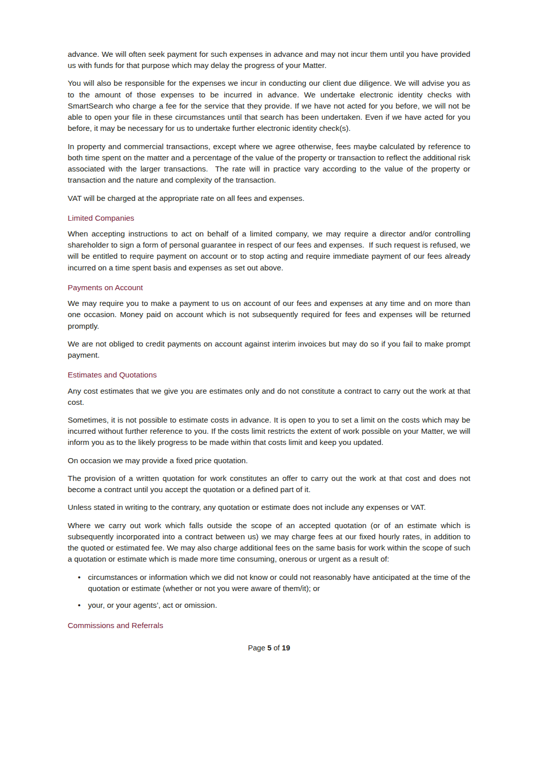advance. We will often seek payment for such expenses in advance and may not incur them until you have provided us with funds for that purpose which may delay the progress of your Matter.
You will also be responsible for the expenses we incur in conducting our client due diligence. We will advise you as to the amount of those expenses to be incurred in advance. We undertake electronic identity checks with SmartSearch who charge a fee for the service that they provide. If we have not acted for you before, we will not be able to open your file in these circumstances until that search has been undertaken. Even if we have acted for you before, it may be necessary for us to undertake further electronic identity check(s).
In property and commercial transactions, except where we agree otherwise, fees maybe calculated by reference to both time spent on the matter and a percentage of the value of the property or transaction to reflect the additional risk associated with the larger transactions. The rate will in practice vary according to the value of the property or transaction and the nature and complexity of the transaction.
VAT will be charged at the appropriate rate on all fees and expenses.
Limited Companies
When accepting instructions to act on behalf of a limited company, we may require a director and/or controlling shareholder to sign a form of personal guarantee in respect of our fees and expenses. If such request is refused, we will be entitled to require payment on account or to stop acting and require immediate payment of our fees already incurred on a time spent basis and expenses as set out above.
Payments on Account
We may require you to make a payment to us on account of our fees and expenses at any time and on more than one occasion. Money paid on account which is not subsequently required for fees and expenses will be returned promptly.
We are not obliged to credit payments on account against interim invoices but may do so if you fail to make prompt payment.
Estimates and Quotations
Any cost estimates that we give you are estimates only and do not constitute a contract to carry out the work at that cost.
Sometimes, it is not possible to estimate costs in advance. It is open to you to set a limit on the costs which may be incurred without further reference to you. If the costs limit restricts the extent of work possible on your Matter, we will inform you as to the likely progress to be made within that costs limit and keep you updated.
On occasion we may provide a fixed price quotation.
The provision of a written quotation for work constitutes an offer to carry out the work at that cost and does not become a contract until you accept the quotation or a defined part of it.
Unless stated in writing to the contrary, any quotation or estimate does not include any expenses or VAT.
Where we carry out work which falls outside the scope of an accepted quotation (or of an estimate which is subsequently incorporated into a contract between us) we may charge fees at our fixed hourly rates, in addition to the quoted or estimated fee. We may also charge additional fees on the same basis for work within the scope of such a quotation or estimate which is made more time consuming, onerous or urgent as a result of:
circumstances or information which we did not know or could not reasonably have anticipated at the time of the quotation or estimate (whether or not you were aware of them/it); or
your, or your agents’, act or omission.
Commissions and Referrals
Page 5 of 19